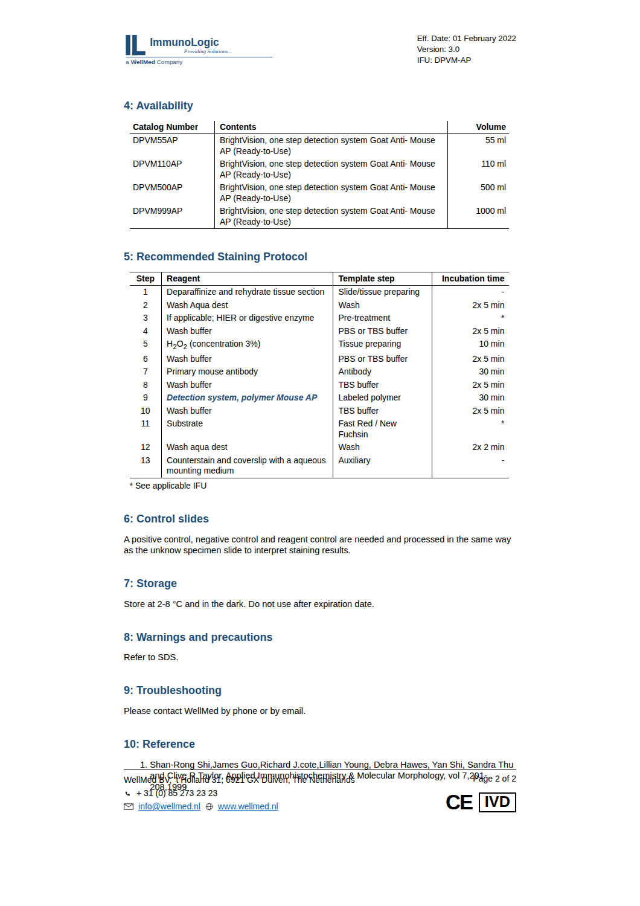ImmunoLogic Providing Solutions... a WellMed Company
Eff. Date: 01 February 2022
Version: 3.0
IFU: DPVM-AP
4: Availability
| Catalog Number | Contents | Volume |
| --- | --- | --- |
| DPVM55AP | BrightVision, one step detection system Goat Anti- Mouse AP (Ready-to-Use) | 55 ml |
| DPVM110AP | BrightVision, one step detection system Goat Anti- Mouse AP (Ready-to-Use) | 110 ml |
| DPVM500AP | BrightVision, one step detection system Goat Anti- Mouse AP (Ready-to-Use) | 500 ml |
| DPVM999AP | BrightVision, one step detection system Goat Anti- Mouse AP (Ready-to-Use) | 1000 ml |
5: Recommended Staining Protocol
| Step | Reagent | Template step | Incubation time |
| --- | --- | --- | --- |
| 1 | Deparaffinize and rehydrate tissue section | Slide/tissue preparing | - |
| 2 | Wash Aqua dest | Wash | 2x 5 min |
| 3 | If applicable; HIER or digestive enzyme | Pre-treatment | * |
| 4 | Wash buffer | PBS or TBS buffer | 2x 5 min |
| 5 | H 2 O 2 (concentration 3%) | Tissue preparing | 10 min |
| 6 | Wash buffer | PBS or TBS buffer | 2x 5 min |
| 7 | Primary mouse antibody | Antibody | 30 min |
| 8 | Wash buffer | TBS buffer | 2x 5 min |
| 9 | Detection system, polymer Mouse AP | Labeled polymer | 30 min |
| 10 | Wash buffer | TBS buffer | 2x 5 min |
| 11 | Substrate | Fast Red / New Fuchsin | * |
| 12 | Wash aqua dest | Wash | 2x 2 min |
| 13 | Counterstain and coverslip with a aqueous mounting medium | Auxiliary | - |
* See applicable IFU
6: Control slides
A positive control, negative control and reagent control are needed and processed in the same way as the unknow specimen slide to interpret staining results.
7: Storage
Store at 2-8 °C and in the dark. Do not use after expiration date.
8: Warnings and precautions
Refer to SDS.
9: Troubleshooting
Please contact WellMed by phone or by email.
10: Reference
Shan-Rong Shi,James Guo,Richard J.cote,Lillian Young, Debra Hawes, Yan Shi, Sandra Thu and Clive R.Taylor, Applied Immunohistochemistry & Molecular Morphology, vol 7,201-208,1999
WellMed BV, ’t Holland 31, 6921 GX Duiven, The Netherlands
+ 31 (0) 85 273 23 23
info@wellmed.nl www.wellmed.nl
Page 2 of 2
CE IVD